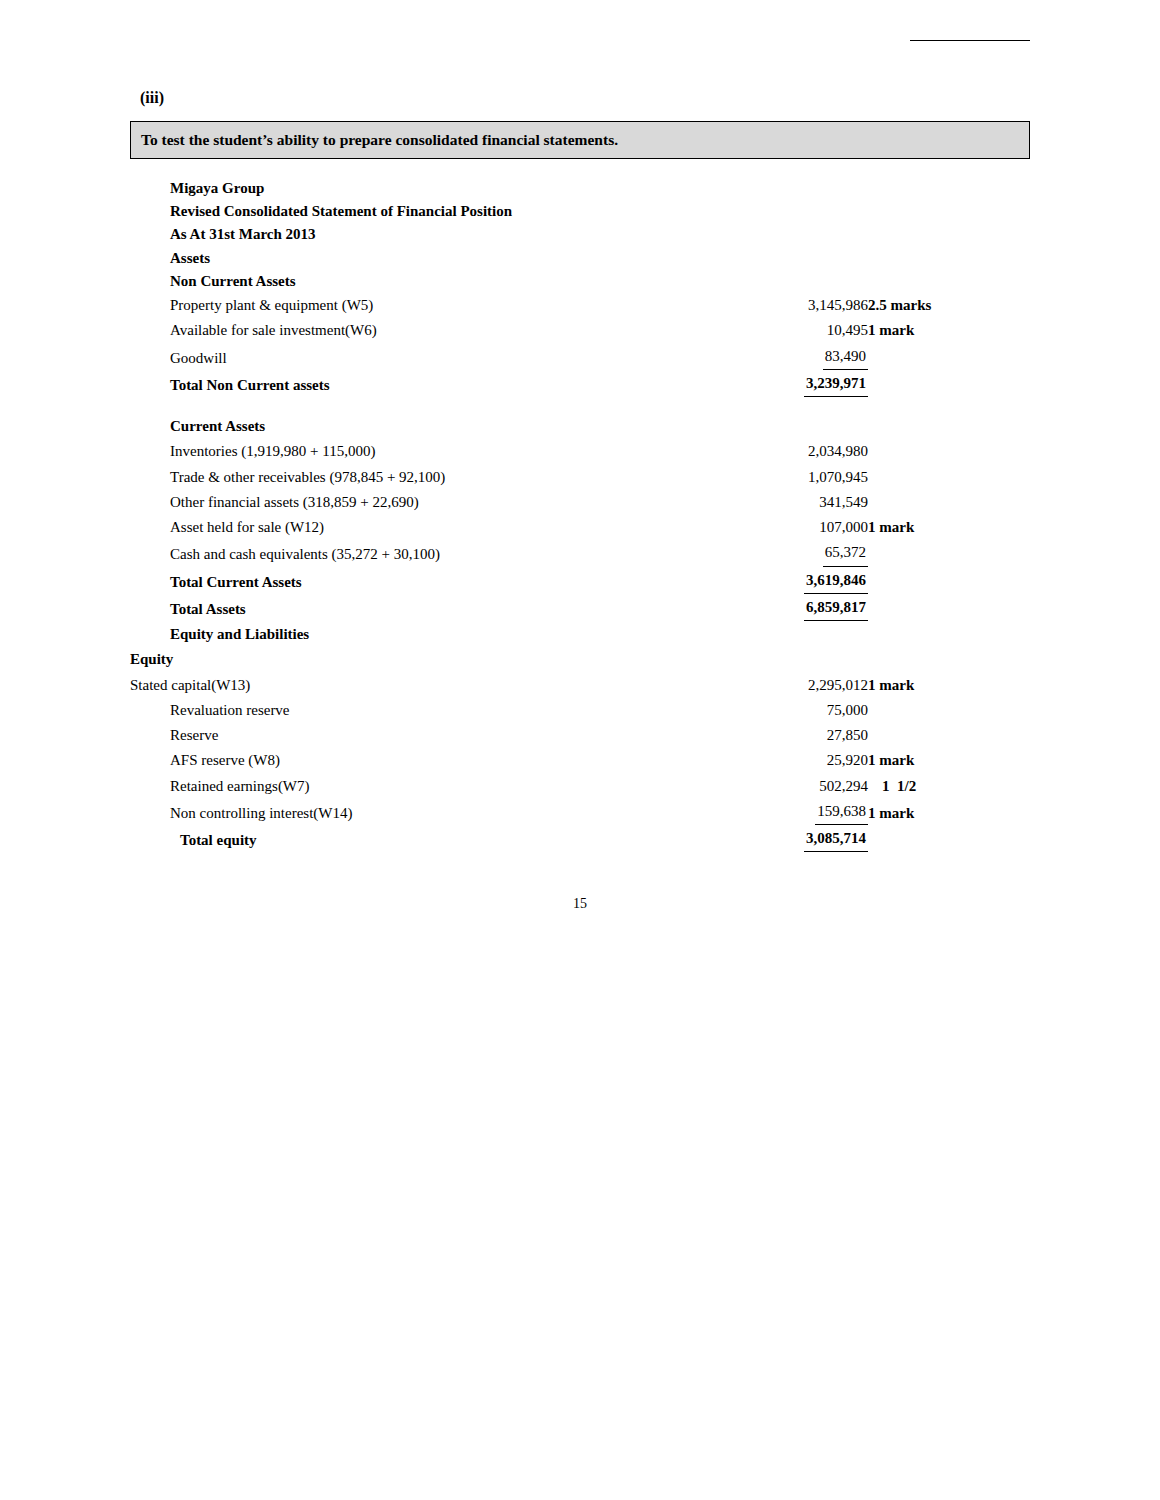(iii)
To test the student’s ability to prepare consolidated financial statements.
Migaya Group
Revised Consolidated Statement of Financial Position
As At 31st March 2013
Assets
Non Current Assets
| Property plant & equipment (W5) | 3,145,986 | 2.5 marks |
| Available for sale investment(W6) | 10,495 | 1 mark |
| Goodwill | 83,490 | |
| Total Non Current assets | 3,239,971 | |
| Current Assets | | |
| Inventories (1,919,980 + 115,000) | 2,034,980 | |
| Trade & other receivables (978,845 + 92,100) | 1,070,945 | |
| Other financial assets (318,859 + 22,690) | 341,549 | |
| Asset held for sale (W12) | 107,000 | 1 mark |
| Cash and cash equivalents (35,272 + 30,100) | 65,372 | |
| Total Current Assets | 3,619,846 | |
| Total Assets | 6,859,817 | |
| Equity and Liabilities | | |
| Equity | | |
| Stated capital(W13) | 2,295,012 | 1 mark |
| Revaluation reserve | 75,000 | |
| Reserve | 27,850 | |
| AFS reserve (W8) | 25,920 | 1 mark |
| Retained earnings(W7) | 502,294 | 1 1/2 |
| Non controlling interest(W14) | 159,638 | 1 mark |
| Total equity | 3,085,714 | |
15